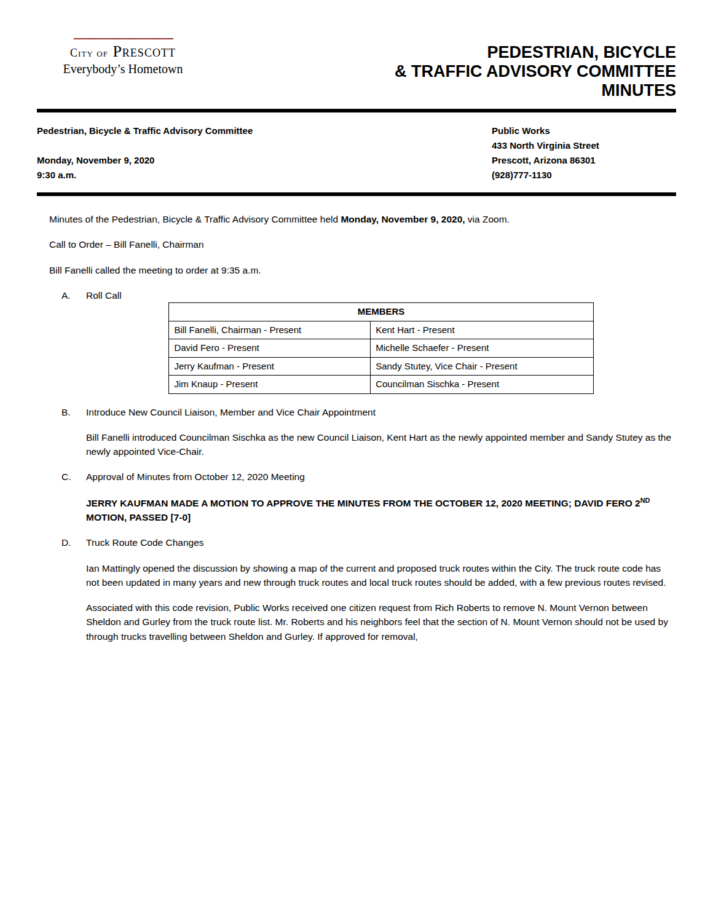—————
City of Prescott
Everybody’s Hometown
PEDESTRIAN, BICYCLE
& TRAFFIC ADVISORY COMMITTEE
MINUTES
Pedestrian, Bicycle & Traffic Advisory Committee
Monday, November 9, 2020
9:30 a.m.
Public Works
433 North Virginia Street
Prescott, Arizona 86301
(928)777-1130
Minutes of the Pedestrian, Bicycle & Traffic Advisory Committee held Monday, November 9, 2020, via Zoom.
Call to Order – Bill Fanelli, Chairman
Bill Fanelli called the meeting to order at 9:35 a.m.
A. Roll Call
| MEMBERS |
| --- |
| Bill Fanelli, Chairman - Present | Kent Hart - Present |
| David Fero - Present | Michelle Schaefer - Present |
| Jerry Kaufman - Present | Sandy Stutey, Vice Chair - Present |
| Jim Knaup - Present | Councilman Sischka - Present |
B. Introduce New Council Liaison, Member and Vice Chair Appointment
Bill Fanelli introduced Councilman Sischka as the new Council Liaison, Kent Hart as the newly appointed member and Sandy Stutey as the newly appointed Vice-Chair.
C. Approval of Minutes from October 12, 2020 Meeting
JERRY KAUFMAN MADE A MOTION TO APPROVE THE MINUTES FROM THE OCTOBER 12, 2020 MEETING; DAVID FERO 2ND MOTION, PASSED [7-0]
D. Truck Route Code Changes
Ian Mattingly opened the discussion by showing a map of the current and proposed truck routes within the City. The truck route code has not been updated in many years and new through truck routes and local truck routes should be added, with a few previous routes revised.
Associated with this code revision, Public Works received one citizen request from Rich Roberts to remove N. Mount Vernon between Sheldon and Gurley from the truck route list. Mr. Roberts and his neighbors feel that the section of N. Mount Vernon should not be used by through trucks travelling between Sheldon and Gurley. If approved for removal,